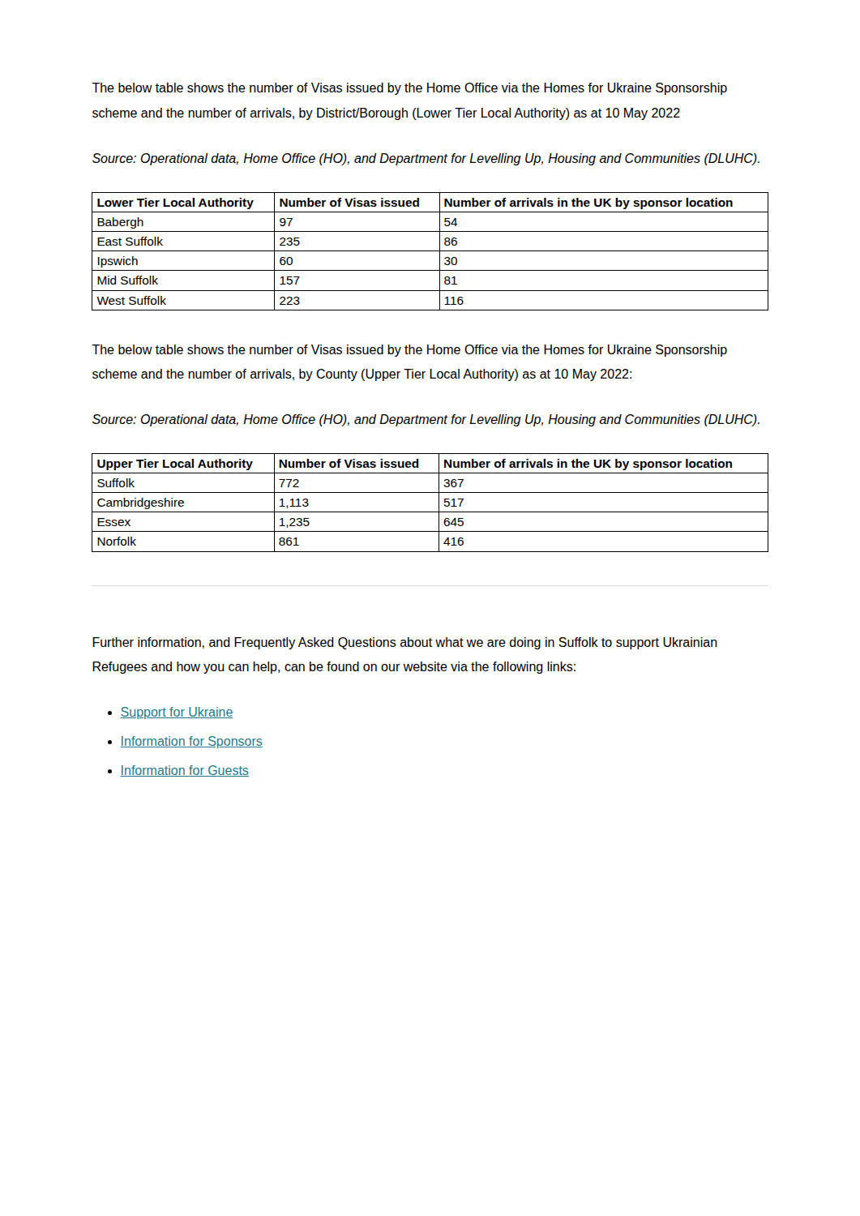The below table shows the number of Visas issued by the Home Office via the Homes for Ukraine Sponsorship scheme and the number of arrivals, by District/Borough (Lower Tier Local Authority) as at 10 May 2022
Source: Operational data, Home Office (HO), and Department for Levelling Up, Housing and Communities (DLUHC).
| Lower Tier Local Authority | Number of Visas issued | Number of arrivals in the UK by sponsor location |
| --- | --- | --- |
| Babergh | 97 | 54 |
| East Suffolk | 235 | 86 |
| Ipswich | 60 | 30 |
| Mid Suffolk | 157 | 81 |
| West Suffolk | 223 | 116 |
The below table shows the number of Visas issued by the Home Office via the Homes for Ukraine Sponsorship scheme and the number of arrivals, by County (Upper Tier Local Authority) as at 10 May 2022:
Source: Operational data, Home Office (HO), and Department for Levelling Up, Housing and Communities (DLUHC).
| Upper Tier Local Authority | Number of Visas issued | Number of arrivals in the UK by sponsor location |
| --- | --- | --- |
| Suffolk | 772 | 367 |
| Cambridgeshire | 1,113 | 517 |
| Essex | 1,235 | 645 |
| Norfolk | 861 | 416 |
Further information, and Frequently Asked Questions about what we are doing in Suffolk to support Ukrainian Refugees and how you can help, can be found on our website via the following links:
Support for Ukraine
Information for Sponsors
Information for Guests